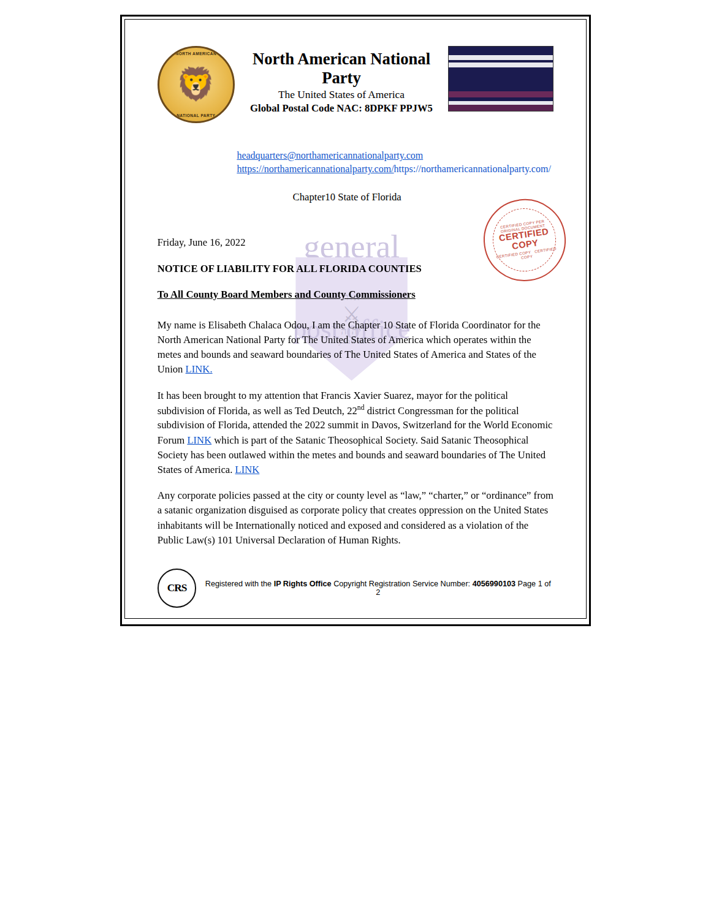NORTH AMERICAN
🦁
NATIONAL PARTY
North American National Party
The United States of America
Global Postal Code NAC: 8DPKF PPJW5
headquarters@northamericannationalparty.com
https://northamericannationalparty.com/https://northamericannationalparty.com/
Chapter10 State of Florida
CERTIFIED COPY PER ORIGINAL DOCUMENT
CERTIFIED
COPY
CERTIFIED COPY CERTIFIED COPY
general
אות
⚔
יהוה
yahweh
post office
Friday, June 16, 2022
NOTICE OF LIABILITY FOR ALL FLORIDA COUNTIES
To All County Board Members and County Commissioners
My name is Elisabeth Chalaca Odou, I am the Chapter 10 State of Florida Coordinator for the North American National Party for The United States of America which operates within the metes and bounds and seaward boundaries of The United States of America and States of the Union LINK.
It has been brought to my attention that Francis Xavier Suarez, mayor for the political subdivision of Florida, as well as Ted Deutch, 22nd district Congressman for the political subdivision of Florida, attended the 2022 summit in Davos, Switzerland for the World Economic Forum LINK which is part of the Satanic Theosophical Society. Said Satanic Theosophical Society has been outlawed within the metes and bounds and seaward boundaries of The United States of America. LINK
Any corporate policies passed at the city or county level as “law,” “charter,” or “ordinance” from a satanic organization disguised as corporate policy that creates oppression on the United States inhabitants will be Internationally noticed and exposed and considered as a violation of the Public Law(s) 101 Universal Declaration of Human Rights.
CRS
Registered with the IP Rights Office Copyright Registration Service Number: 4056990103 Page 1 of 2